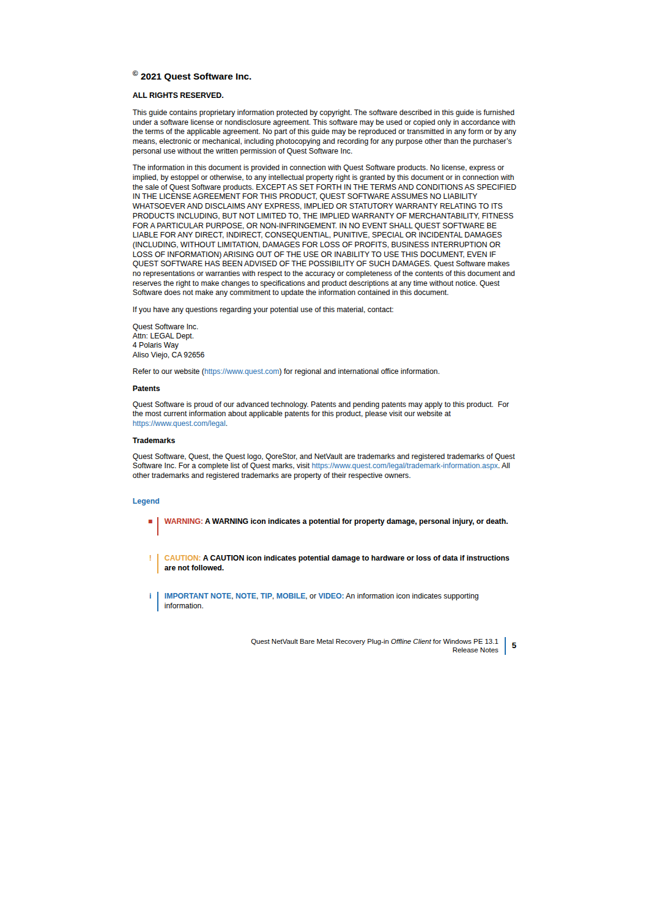© 2021 Quest Software Inc.
ALL RIGHTS RESERVED.
This guide contains proprietary information protected by copyright. The software described in this guide is furnished under a software license or nondisclosure agreement. This software may be used or copied only in accordance with the terms of the applicable agreement. No part of this guide may be reproduced or transmitted in any form or by any means, electronic or mechanical, including photocopying and recording for any purpose other than the purchaser’s personal use without the written permission of Quest Software Inc.
The information in this document is provided in connection with Quest Software products. No license, express or implied, by estoppel or otherwise, to any intellectual property right is granted by this document or in connection with the sale of Quest Software products. EXCEPT AS SET FORTH IN THE TERMS AND CONDITIONS AS SPECIFIED IN THE LICENSE AGREEMENT FOR THIS PRODUCT, QUEST SOFTWARE ASSUMES NO LIABILITY WHATSOEVER AND DISCLAIMS ANY EXPRESS, IMPLIED OR STATUTORY WARRANTY RELATING TO ITS PRODUCTS INCLUDING, BUT NOT LIMITED TO, THE IMPLIED WARRANTY OF MERCHANTABILITY, FITNESS FOR A PARTICULAR PURPOSE, OR NON-INFRINGEMENT. IN NO EVENT SHALL QUEST SOFTWARE BE LIABLE FOR ANY DIRECT, INDIRECT, CONSEQUENTIAL, PUNITIVE, SPECIAL OR INCIDENTAL DAMAGES (INCLUDING, WITHOUT LIMITATION, DAMAGES FOR LOSS OF PROFITS, BUSINESS INTERRUPTION OR LOSS OF INFORMATION) ARISING OUT OF THE USE OR INABILITY TO USE THIS DOCUMENT, EVEN IF QUEST SOFTWARE HAS BEEN ADVISED OF THE POSSIBILITY OF SUCH DAMAGES. Quest Software makes no representations or warranties with respect to the accuracy or completeness of the contents of this document and reserves the right to make changes to specifications and product descriptions at any time without notice. Quest Software does not make any commitment to update the information contained in this document.
If you have any questions regarding your potential use of this material, contact:
Quest Software Inc.
Attn: LEGAL Dept.
4 Polaris Way
Aliso Viejo, CA 92656
Refer to our website (https://www.quest.com) for regional and international office information.
Patents
Quest Software is proud of our advanced technology. Patents and pending patents may apply to this product. For the most current information about applicable patents for this product, please visit our website at https://www.quest.com/legal.
Trademarks
Quest Software, Quest, the Quest logo, QoreStor, and NetVault are trademarks and registered trademarks of Quest Software Inc. For a complete list of Quest marks, visit https://www.quest.com/legal/trademark-information.aspx. All other trademarks and registered trademarks are property of their respective owners.
Legend
■
WARNING: A WARNING icon indicates a potential for property damage, personal injury, or death.
!
CAUTION: A CAUTION icon indicates potential damage to hardware or loss of data if instructions are not followed.
i
IMPORTANT NOTE, NOTE, TIP, MOBILE, or VIDEO: An information icon indicates supporting information.
Quest NetVault Bare Metal Recovery Plug-in Offline Client for Windows PE 13.1
Release Notes
5